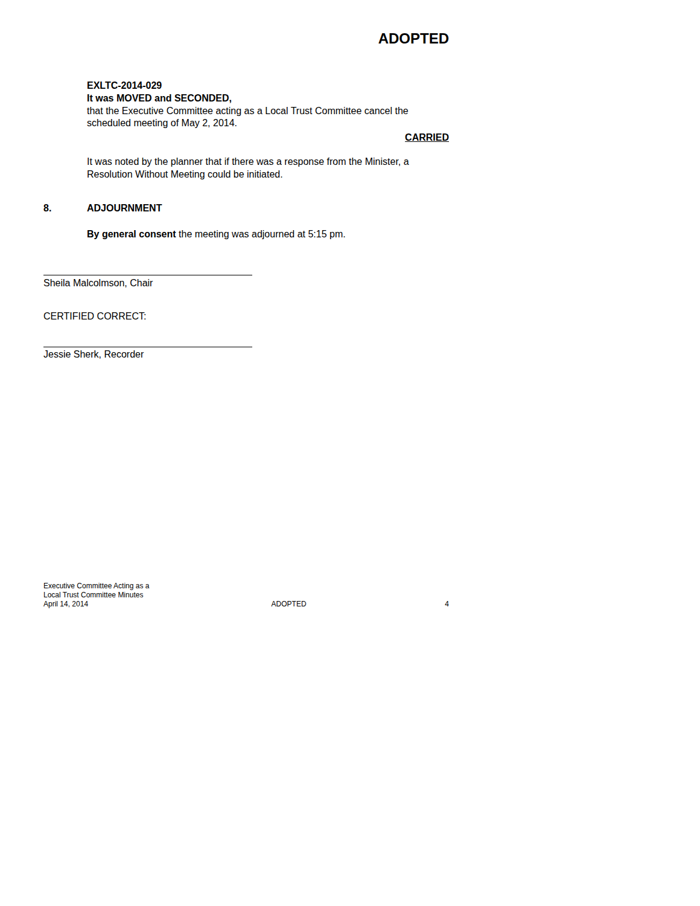ADOPTED
EXLTC-2014-029
It was MOVED and SECONDED,
that the Executive Committee acting as a Local Trust Committee cancel the scheduled meeting of May 2, 2014.
CARRIED
It was noted by the planner that if there was a response from the Minister, a Resolution Without Meeting could be initiated.
8.
ADJOURNMENT
By general consent the meeting was adjourned at 5:15 pm.
Sheila Malcolmson, Chair
CERTIFIED CORRECT:
Jessie Sherk, Recorder
Executive Committee Acting as a
Local Trust Committee Minutes
April 14, 2014 ADOPTED 4